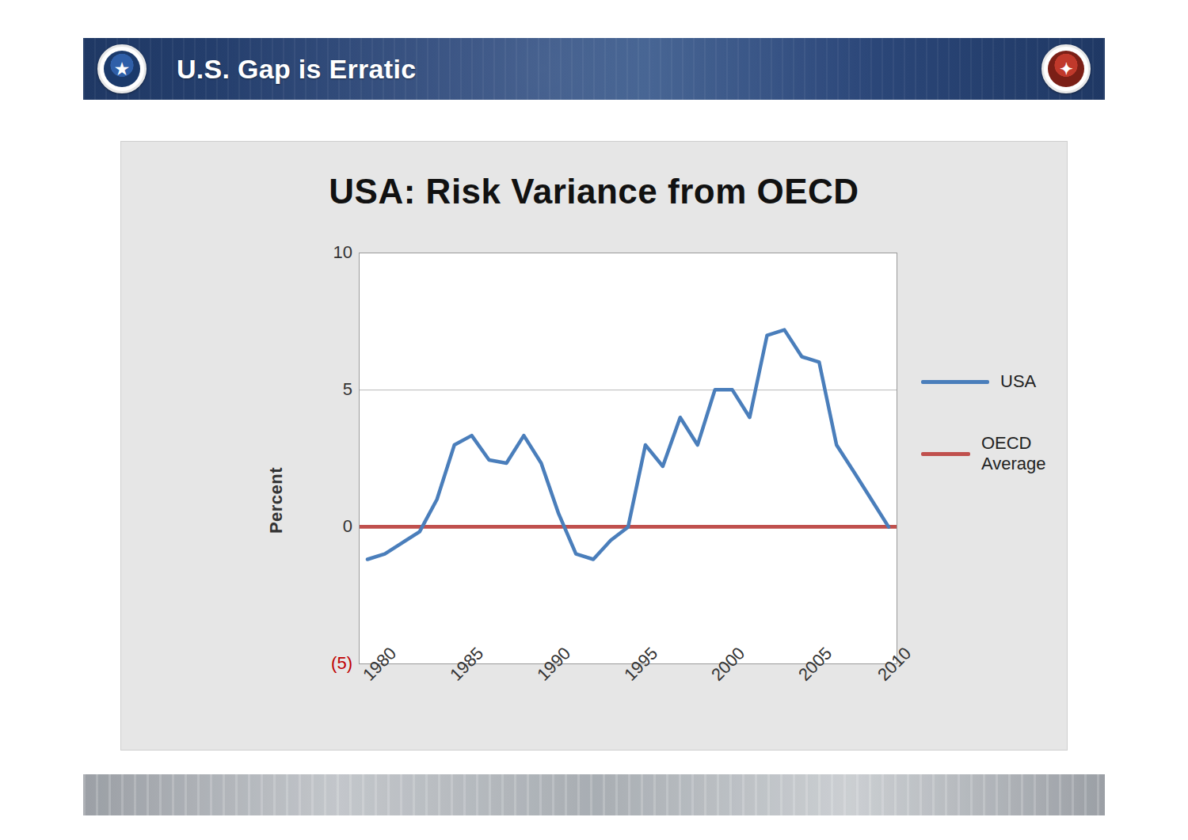★
U.S. Gap is Erratic
✦
USA: Risk Variance from OECD
Percent
10 5 0 (5)
Data series. Plot box: 680 x 520 px. Y mapping: value 10 -> y=0 ; value -5 -> y=520 (34.667 px per unit) X mapping: 1980 -> x=0 ; 2011 -> x=680 (21.94 px per year)
1980 1985 1990 1995 2000 2005 2010
USA
OECD Average